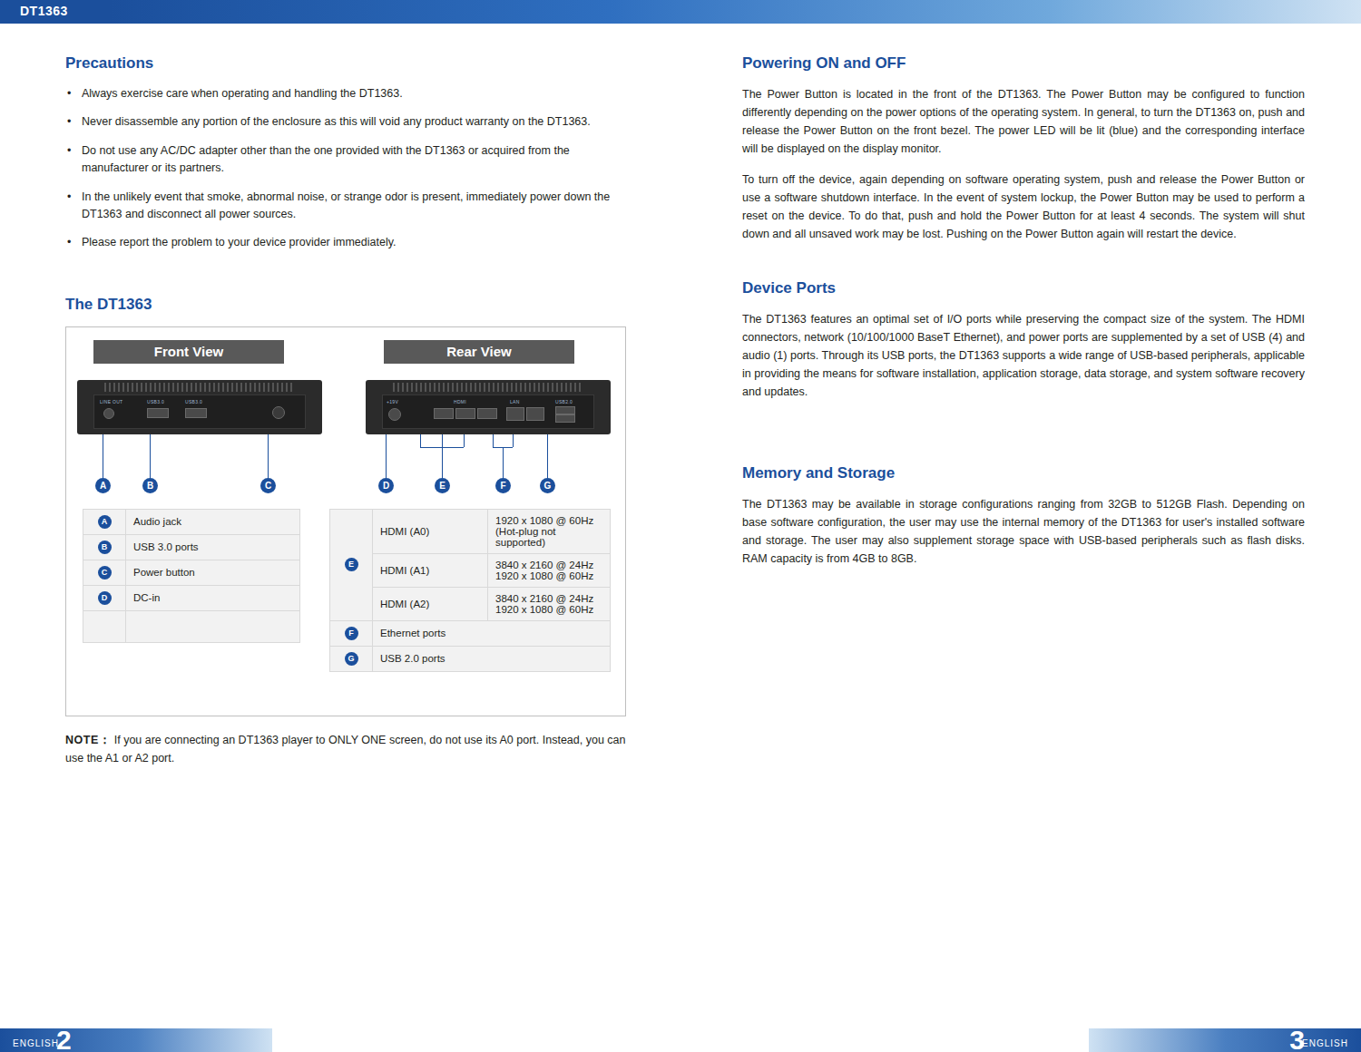DT1363
Precautions
Always exercise care when operating and handling the DT1363.
Never disassemble any portion of the enclosure as this will void any product warranty on the DT1363.
Do not use any AC/DC adapter other than the one provided with the DT1363 or acquired from the manufacturer or its partners.
In the unlikely event that smoke, abnormal noise, or strange odor is present, immediately power down the DT1363 and disconnect all power sources.
Please report the problem to your device provider immediately.
The DT1363
Front View
Rear View
LINE OUT
USB3.0
USB3.0
+19V
HDMI
LAN
USB2.0
A
B
C
D
E
F
G
| A | Audio jack |
| B | USB 3.0 ports |
| C | Power button |
| D | DC-in |
| E | HDMI (A0) | 1920 x 1080 @ 60Hz (Hot-plug not supported) |
| HDMI (A1) | 3840 x 2160 @ 24Hz 1920 x 1080 @ 60Hz |
| HDMI (A2) | 3840 x 2160 @ 24Hz 1920 x 1080 @ 60Hz |
| F | Ethernet ports |
| G | USB 2.0 ports |
NOTE： If you are connecting an DT1363 player to ONLY ONE screen, do not use its A0 port. Instead, you can use the A1 or A2 port.
Powering ON and OFF
The Power Button is located in the front of the DT1363. The Power Button may be configured to function differently depending on the power options of the operating system. In general, to turn the DT1363 on, push and release the Power Button on the front bezel. The power LED will be lit (blue) and the corresponding interface will be displayed on the display monitor.
To turn off the device, again depending on software operating system, push and release the Power Button or use a software shutdown interface. In the event of system lockup, the Power Button may be used to perform a reset on the device. To do that, push and hold the Power Button for at least 4 seconds. The system will shut down and all unsaved work may be lost. Pushing on the Power Button again will restart the device.
Device Ports
The DT1363 features an optimal set of I/O ports while preserving the compact size of the system. The HDMI connectors, network (10/100/1000 BaseT Ethernet), and power ports are supplemented by a set of USB (4) and audio (1) ports. Through its USB ports, the DT1363 supports a wide range of USB-based peripherals, applicable in providing the means for software installation, application storage, data storage, and system software recovery and updates.
Memory and Storage
The DT1363 may be available in storage configurations ranging from 32GB to 512GB Flash. Depending on base software configuration, the user may use the internal memory of the DT1363 for user's installed software and storage. The user may also supplement storage space with USB-based peripherals such as flash disks. RAM capacity is from 4GB to 8GB.
ENGLISH
2
ENGLISH
3